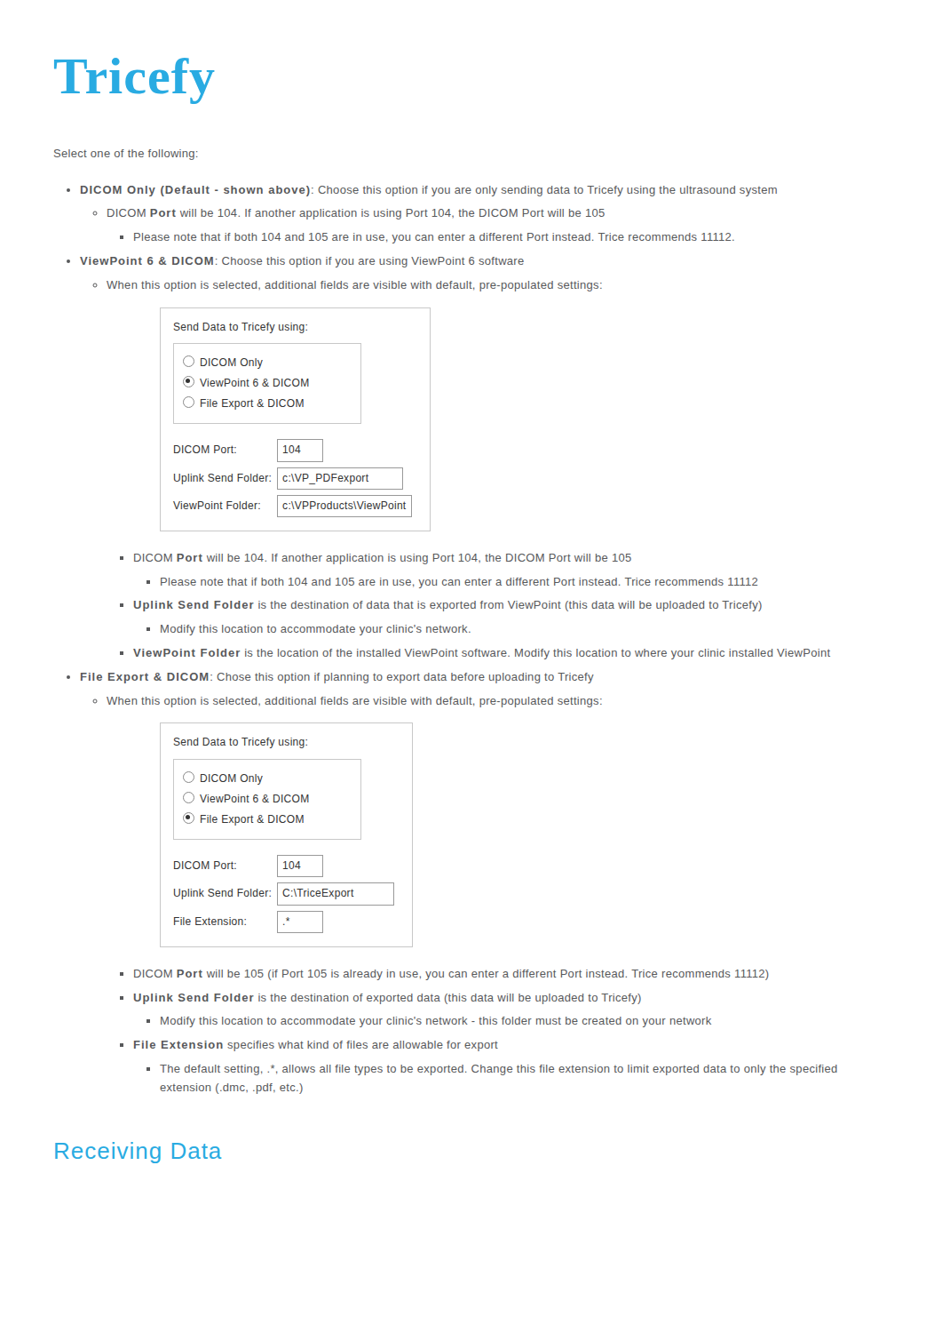Tricefy
Select one of the following:
DICOM Only (Default - shown above): Choose this option if you are only sending data to Tricefy using the ultrasound system
DICOM Port will be 104. If another application is using Port 104, the DICOM Port will be 105
Please note that if both 104 and 105 are in use, you can enter a different Port instead. Trice recommends 11112.
ViewPoint 6 & DICOM: Choose this option if you are using ViewPoint 6 software
When this option is selected, additional fields are visible with default, pre-populated settings:
Send Data to Tricefy using:
DICOM Only
ViewPoint 6 & DICOM
File Export & DICOM
| DICOM Port: | 104 |
| Uplink Send Folder: | c:\VP_PDFexport |
| ViewPoint Folder: | c:\VPProducts\ViewPoint |
DICOM Port will be 104. If another application is using Port 104, the DICOM Port will be 105
Please note that if both 104 and 105 are in use, you can enter a different Port instead. Trice recommends 11112
Uplink Send Folder is the destination of data that is exported from ViewPoint (this data will be uploaded to Tricefy)
Modify this location to accommodate your clinic's network.
ViewPoint Folder is the location of the installed ViewPoint software. Modify this location to where your clinic installed ViewPoint
File Export & DICOM: Chose this option if planning to export data before uploading to Tricefy
When this option is selected, additional fields are visible with default, pre-populated settings:
Send Data to Tricefy using:
DICOM Only
ViewPoint 6 & DICOM
File Export & DICOM
| DICOM Port: | 104 |
| Uplink Send Folder: | C:\TriceExport |
| File Extension: | .* |
DICOM Port will be 105 (if Port 105 is already in use, you can enter a different Port instead. Trice recommends 11112)
Uplink Send Folder is the destination of exported data (this data will be uploaded to Tricefy)
Modify this location to accommodate your clinic's network - this folder must be created on your network
File Extension specifies what kind of files are allowable for export
The default setting, .*, allows all file types to be exported. Change this file extension to limit exported data to only the specified extension (.dmc, .pdf, etc.)
Receiving Data